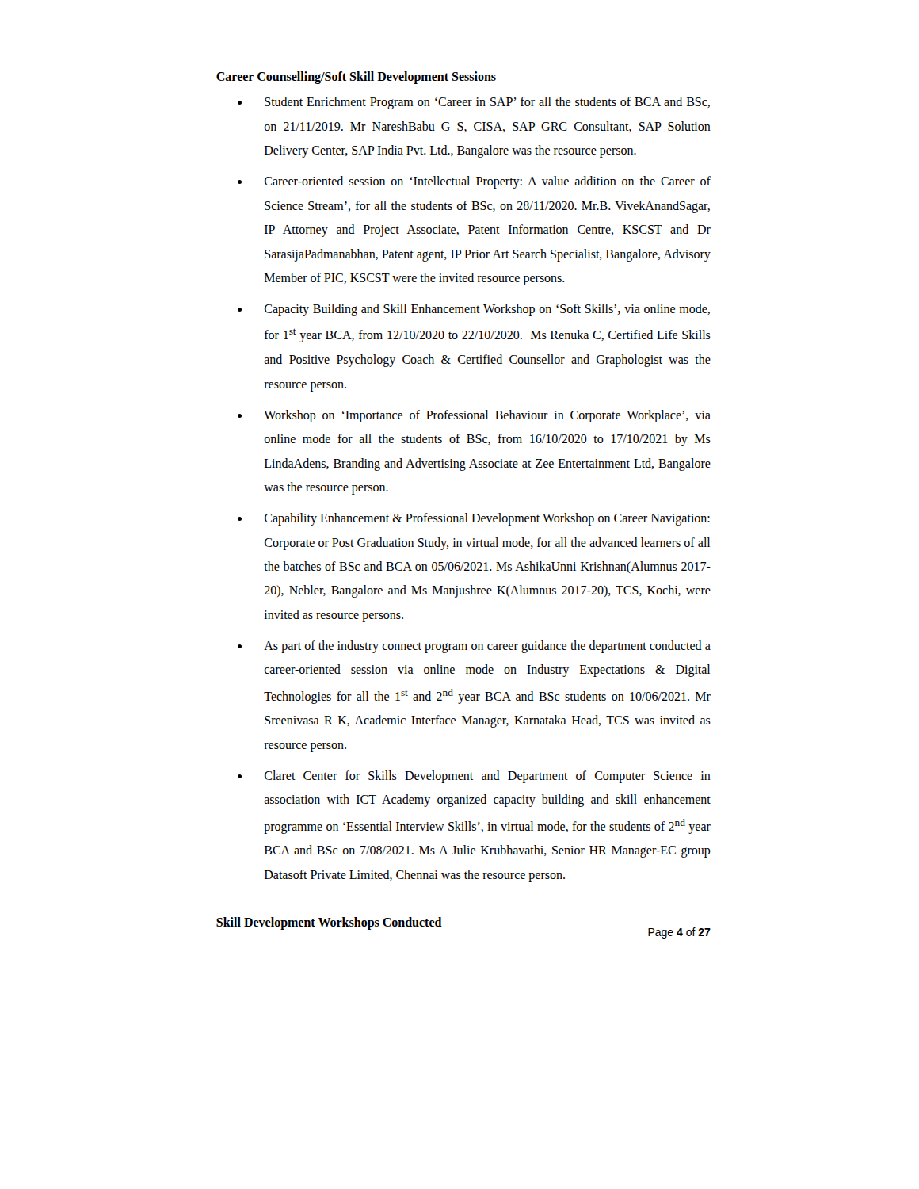Career Counselling/Soft Skill Development Sessions
Student Enrichment Program on ‘Career in SAP’ for all the students of BCA and BSc, on 21/11/2019. Mr NareshBabu G S, CISA, SAP GRC Consultant, SAP Solution Delivery Center, SAP India Pvt. Ltd., Bangalore was the resource person.
Career-oriented session on ‘Intellectual Property: A value addition on the Career of Science Stream’, for all the students of BSc, on 28/11/2020. Mr.B. VivekAnandSagar, IP Attorney and Project Associate, Patent Information Centre, KSCST and Dr SarasijaPadmanabhan, Patent agent, IP Prior Art Search Specialist, Bangalore, Advisory Member of PIC, KSCST were the invited resource persons.
Capacity Building and Skill Enhancement Workshop on ‘Soft Skills’, via online mode, for 1st year BCA, from 12/10/2020 to 22/10/2020. Ms Renuka C, Certified Life Skills and Positive Psychology Coach & Certified Counsellor and Graphologist was the resource person.
Workshop on ‘Importance of Professional Behaviour in Corporate Workplace’, via online mode for all the students of BSc, from 16/10/2020 to 17/10/2021 by Ms LindaAdens, Branding and Advertising Associate at Zee Entertainment Ltd, Bangalore was the resource person.
Capability Enhancement & Professional Development Workshop on Career Navigation: Corporate or Post Graduation Study, in virtual mode, for all the advanced learners of all the batches of BSc and BCA on 05/06/2021. Ms AshikaUnni Krishnan(Alumnus 2017-20), Nebler, Bangalore and Ms Manjushree K(Alumnus 2017-20), TCS, Kochi, were invited as resource persons.
As part of the industry connect program on career guidance the department conducted a career-oriented session via online mode on Industry Expectations & Digital Technologies for all the 1st and 2nd year BCA and BSc students on 10/06/2021. Mr Sreenivasa R K, Academic Interface Manager, Karnataka Head, TCS was invited as resource person.
Claret Center for Skills Development and Department of Computer Science in association with ICT Academy organized capacity building and skill enhancement programme on ‘Essential Interview Skills’, in virtual mode, for the students of 2nd year BCA and BSc on 7/08/2021. Ms A Julie Krubhavathi, Senior HR Manager-EC group Datasoft Private Limited, Chennai was the resource person.
Skill Development Workshops Conducted
Page 4 of 27